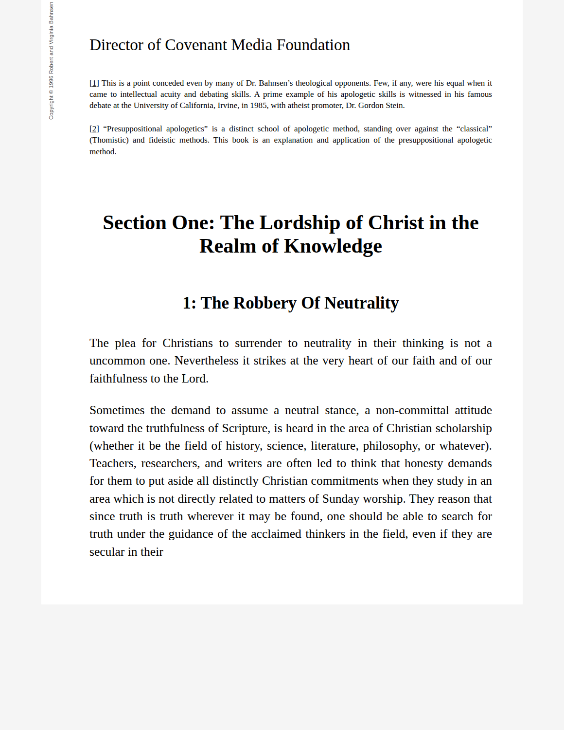Copyright © 1996 Robert and Virginia Bahnsen
Director of Covenant Media Foundation
[1] This is a point conceded even by many of Dr. Bahnsen’s theological opponents. Few, if any, were his equal when it came to intellectual acuity and debating skills. A prime example of his apologetic skills is witnessed in his famous debate at the University of California, Irvine, in 1985, with atheist promoter, Dr. Gordon Stein.
[2] “Presuppositional apologetics” is a distinct school of apologetic method, standing over against the “classical” (Thomistic) and fideistic methods. This book is an explanation and application of the presuppositional apologetic method.
Section One: The Lordship of Christ in the Realm of Knowledge
1: The Robbery Of Neutrality
The plea for Christians to surrender to neutrality in their thinking is not a uncommon one. Nevertheless it strikes at the very heart of our faith and of our faithfulness to the Lord.
Sometimes the demand to assume a neutral stance, a non-committal attitude toward the truthfulness of Scripture, is heard in the area of Christian scholarship (whether it be the field of history, science, literature, philosophy, or whatever). Teachers, researchers, and writers are often led to think that honesty demands for them to put aside all distinctly Christian commitments when they study in an area which is not directly related to matters of Sunday worship. They reason that since truth is truth wherever it may be found, one should be able to search for truth under the guidance of the acclaimed thinkers in the field, even if they are secular in their